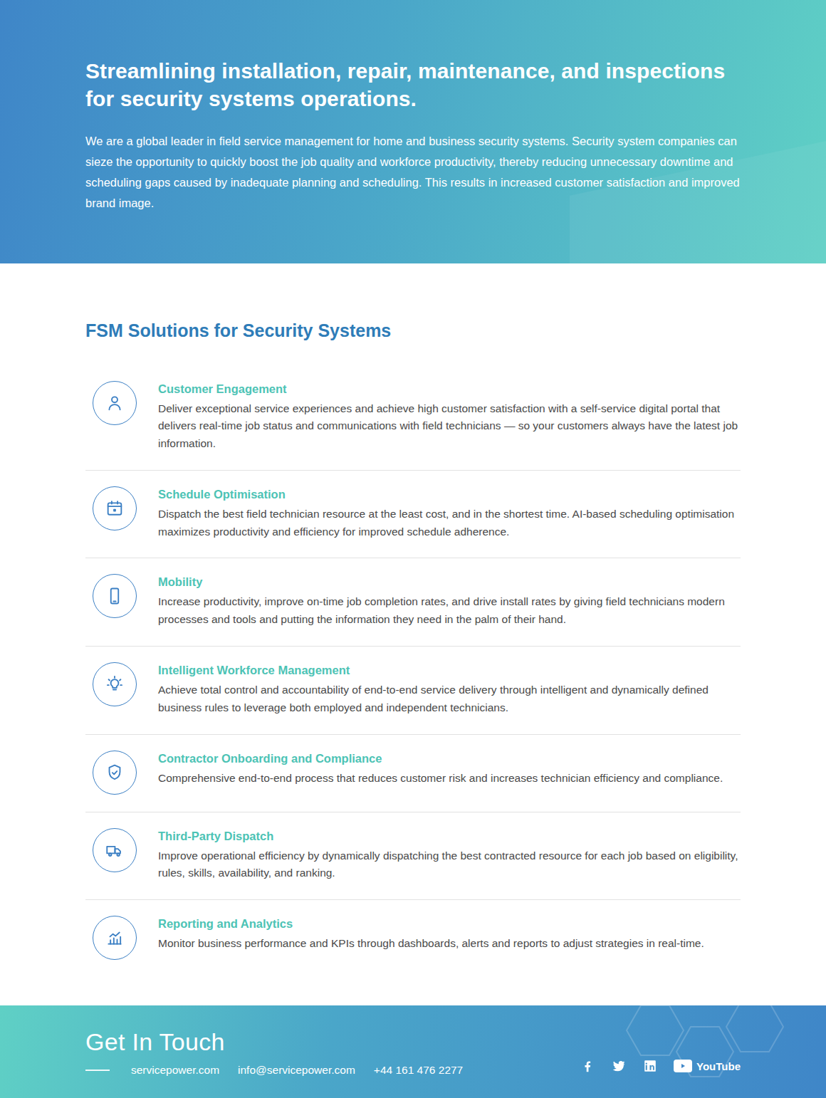Streamlining installation, repair, maintenance, and inspections for security systems operations.
We are a global leader in field service management for home and business security systems. Security system companies can sieze the opportunity to quickly boost the job quality and workforce productivity, thereby reducing unnecessary downtime and scheduling gaps caused by inadequate planning and scheduling. This results in increased customer satisfaction and improved brand image.
FSM Solutions for Security Systems
Customer Engagement
Deliver exceptional service experiences and achieve high customer satisfaction with a self-service digital portal that delivers real-time job status and communications with field technicians — so your customers always have the latest job information.
Schedule Optimisation
Dispatch the best field technician resource at the least cost, and in the shortest time. AI-based scheduling optimisation maximizes productivity and efficiency for improved schedule adherence.
Mobility
Increase productivity, improve on-time job completion rates, and drive install rates by giving field technicians modern processes and tools and putting the information they need in the palm of their hand.
Intelligent Workforce Management
Achieve total control and accountability of end-to-end service delivery through intelligent and dynamically defined business rules to leverage both employed and independent technicians.
Contractor Onboarding and Compliance
Comprehensive end-to-end process that reduces customer risk and increases technician efficiency and compliance.
Third-Party Dispatch
Improve operational efficiency by dynamically dispatching the best contracted resource for each job based on eligibility, rules, skills, availability, and ranking.
Reporting and Analytics
Monitor business performance and KPIs through dashboards, alerts and reports to adjust strategies in real-time.
Get In Touch
servicepower.com info@servicepower.com +44 161 476 2277
YouTube